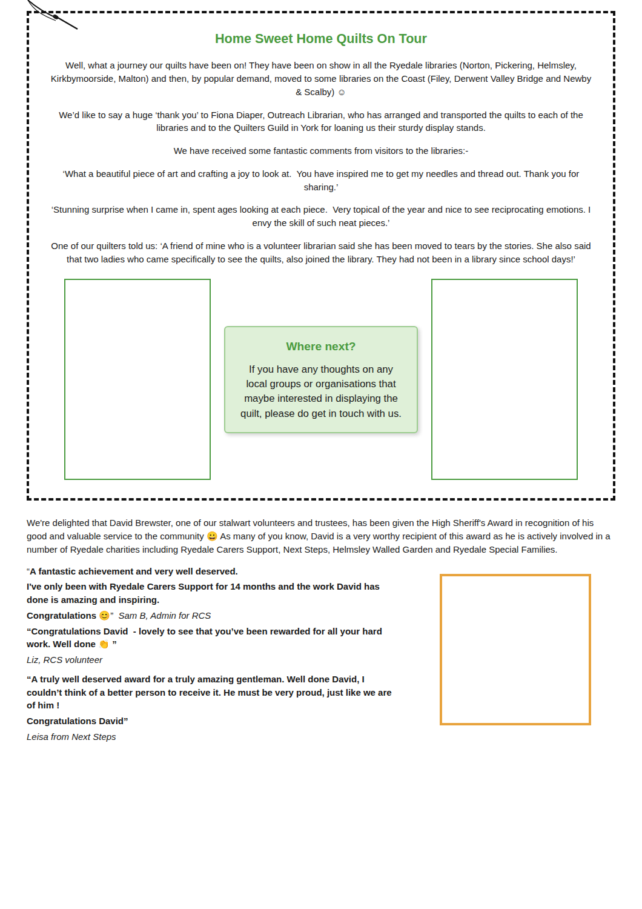Home Sweet Home Quilts On Tour
Well, what a journey our quilts have been on! They have been on show in all the Ryedale libraries (Norton, Pickering, Helmsley, Kirkbymoorside, Malton) and then, by popular demand, moved to some libraries on the Coast (Filey, Derwent Valley Bridge and Newby & Scalby) ☺
We’d like to say a huge ‘thank you’ to Fiona Diaper, Outreach Librarian, who has arranged and transported the quilts to each of the libraries and to the Quilters Guild in York for loaning us their sturdy display stands.
We have received some fantastic comments from visitors to the libraries:-
‘What a beautiful piece of art and crafting a joy to look at. You have inspired me to get my needles and thread out. Thank you for sharing.’
‘Stunning surprise when I came in, spent ages looking at each piece. Very topical of the year and nice to see reciprocating emotions. I envy the skill of such neat pieces.’
One of our quilters told us: ‘A friend of mine who is a volunteer librarian said she has been moved to tears by the stories. She also said that two ladies who came specifically to see the quilts, also joined the library. They had not been in a library since school days!’
Where next?
If you have any thoughts on any local groups or organisations that maybe interested in displaying the quilt, please do get in touch with us.
We're delighted that David Brewster, one of our stalwart volunteers and trustees, has been given the High Sheriff's Award in recognition of his good and valuable service to the community 😀 As many of you know, David is a very worthy recipient of this award as he is actively involved in a number of Ryedale charities including Ryedale Carers Support, Next Steps, Helmsley Walled Garden and Ryedale Special Families.
“A fantastic achievement and very well deserved.
I've only been with Ryedale Carers Support for 14 months and the work David has done is amazing and inspiring.
Congratulations 😊” Sam B, Admin for RCS
“Congratulations David - lovely to see that you’ve been rewarded for all your hard work. Well done 👏 ”
Liz, RCS volunteer
“A truly well deserved award for a truly amazing gentleman. Well done David, I couldn’t think of a better person to receive it. He must be very proud, just like we are of him !
Congratulations David”
Leisa from Next Steps